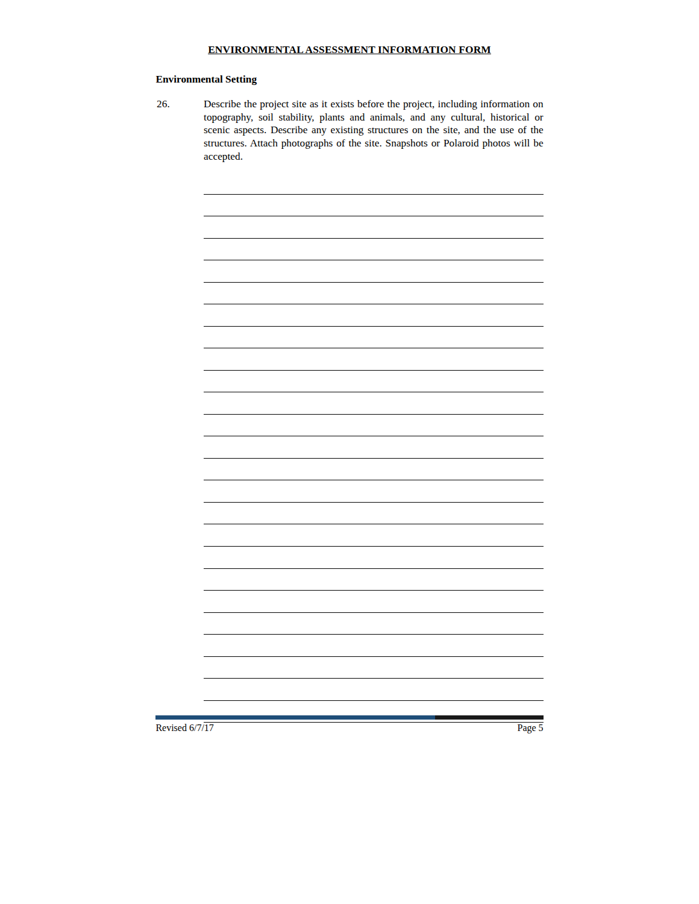ENVIRONMENTAL ASSESSMENT INFORMATION FORM
Environmental Setting
26.
Describe the project site as it exists before the project, including information on topography, soil stability, plants and animals, and any cultural, historical or scenic aspects. Describe any existing structures on the site, and the use of the structures. Attach photographs of the site. Snapshots or Polaroid photos will be accepted.
Revised 6/7/17 Page 5